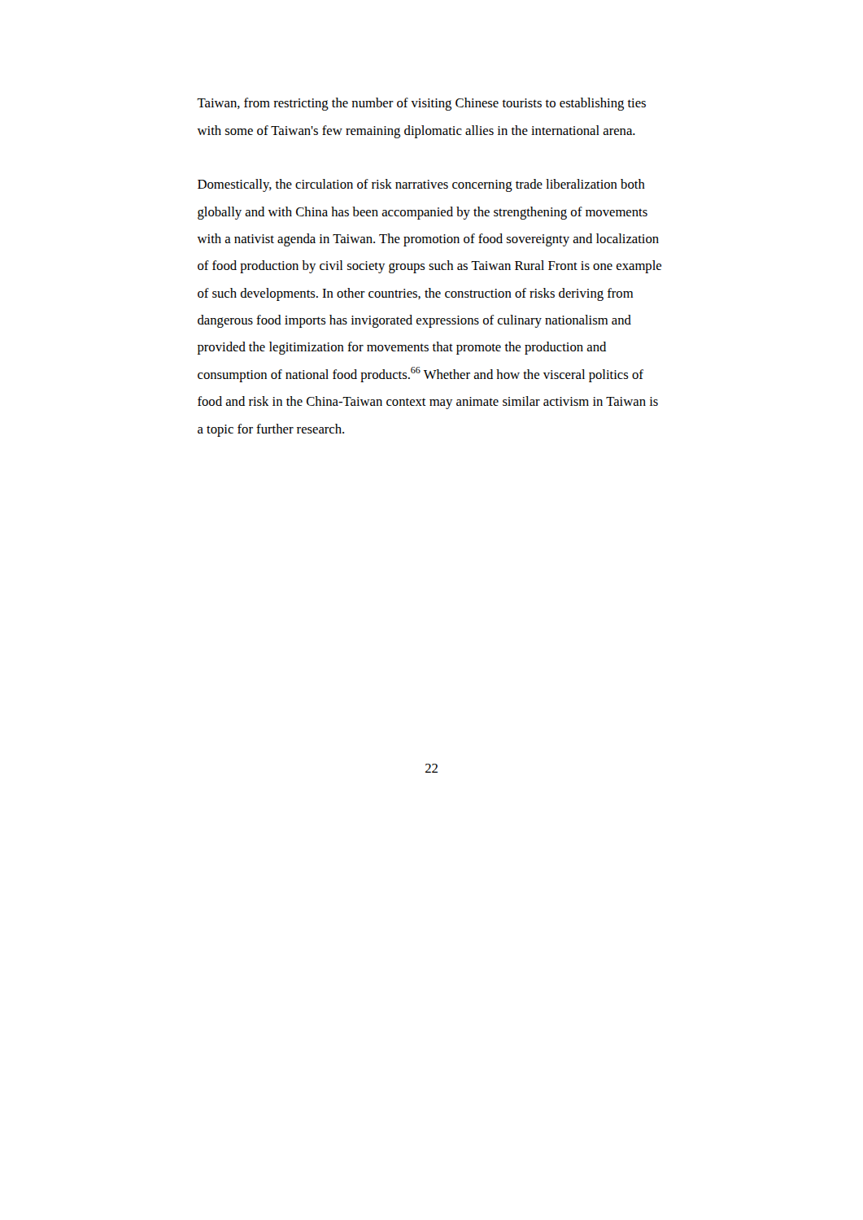Taiwan, from restricting the number of visiting Chinese tourists to establishing ties with some of Taiwan's few remaining diplomatic allies in the international arena.
Domestically, the circulation of risk narratives concerning trade liberalization both globally and with China has been accompanied by the strengthening of movements with a nativist agenda in Taiwan. The promotion of food sovereignty and localization of food production by civil society groups such as Taiwan Rural Front is one example of such developments. In other countries, the construction of risks deriving from dangerous food imports has invigorated expressions of culinary nationalism and provided the legitimization for movements that promote the production and consumption of national food products.66 Whether and how the visceral politics of food and risk in the China-Taiwan context may animate similar activism in Taiwan is a topic for further research.
22